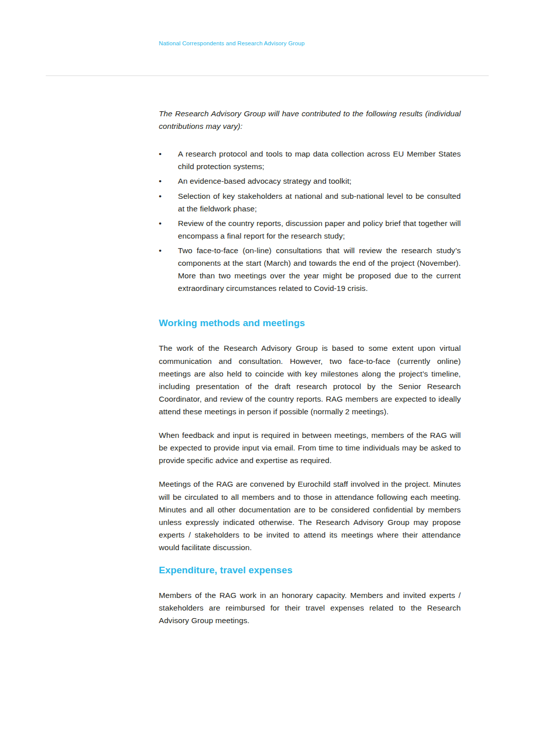National Correspondents and Research Advisory Group
The Research Advisory Group will have contributed to the following results (individual contributions may vary):
A research protocol and tools to map data collection across EU Member States child protection systems;
An evidence-based advocacy strategy and toolkit;
Selection of key stakeholders at national and sub-national level to be consulted at the fieldwork phase;
Review of the country reports, discussion paper and policy brief that together will encompass a final report for the research study;
Two face-to-face (on-line) consultations that will review the research study’s components at the start (March) and towards the end of the project (November). More than two meetings over the year might be proposed due to the current extraordinary circumstances related to Covid-19 crisis.
Working methods and meetings
The work of the Research Advisory Group is based to some extent upon virtual communication and consultation. However, two face-to-face (currently online) meetings are also held to coincide with key milestones along the project’s timeline, including presentation of the draft research protocol by the Senior Research Coordinator, and review of the country reports. RAG members are expected to ideally attend these meetings in person if possible (normally 2 meetings).
When feedback and input is required in between meetings, members of the RAG will be expected to provide input via email. From time to time individuals may be asked to provide specific advice and expertise as required.
Meetings of the RAG are convened by Eurochild staff involved in the project. Minutes will be circulated to all members and to those in attendance following each meeting. Minutes and all other documentation are to be considered confidential by members unless expressly indicated otherwise. The Research Advisory Group may propose experts / stakeholders to be invited to attend its meetings where their attendance would facilitate discussion.
Expenditure, travel expenses
Members of the RAG work in an honorary capacity. Members and invited experts / stakeholders are reimbursed for their travel expenses related to the Research Advisory Group meetings.